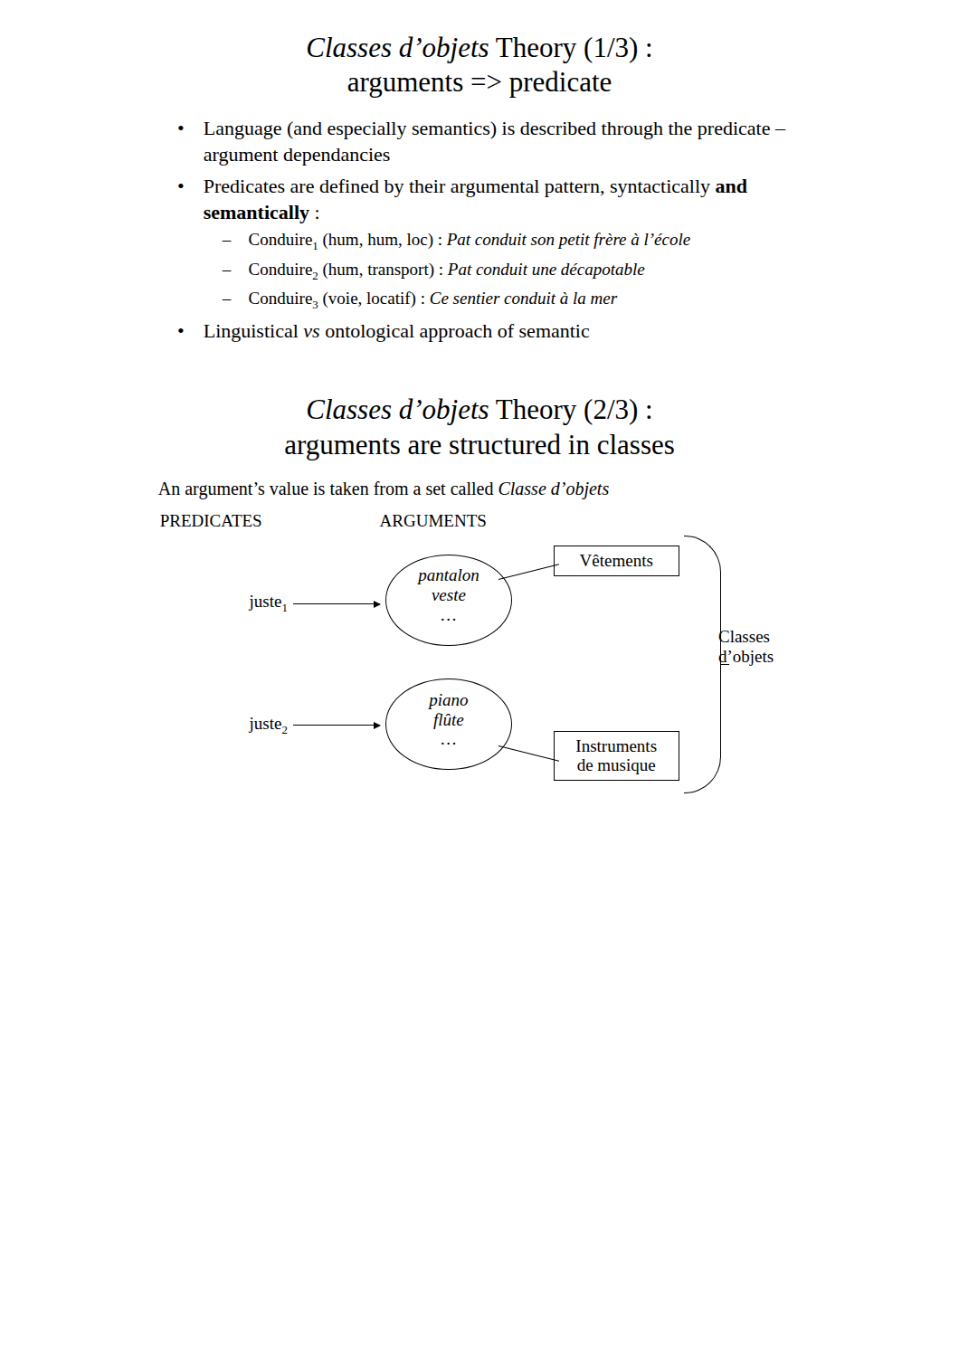Classes d’objets Theory (1/3) :
arguments => predicate
Language (and especially semantics) is described through the predicate – argument dependancies
Predicates are defined by their argumental pattern, syntactically and semantically :
Conduire1 (hum, hum, loc) : Pat conduit son petit frère à l’école
Conduire2 (hum, transport) : Pat conduit une décapotable
Conduire3 (voie, locatif) : Ce sentier conduit à la mer
Linguistical vs ontological approach of semantic
Classes d’objets Theory (2/3) :
arguments are structured in classes
An argument’s value is taken from a set called Classe d’objets
PREDICATES ARGUMENTS juste1 juste2
pantalon
veste
…
piano
flûte
…
Vêtements
Instruments
de musique
Classes
d’objets